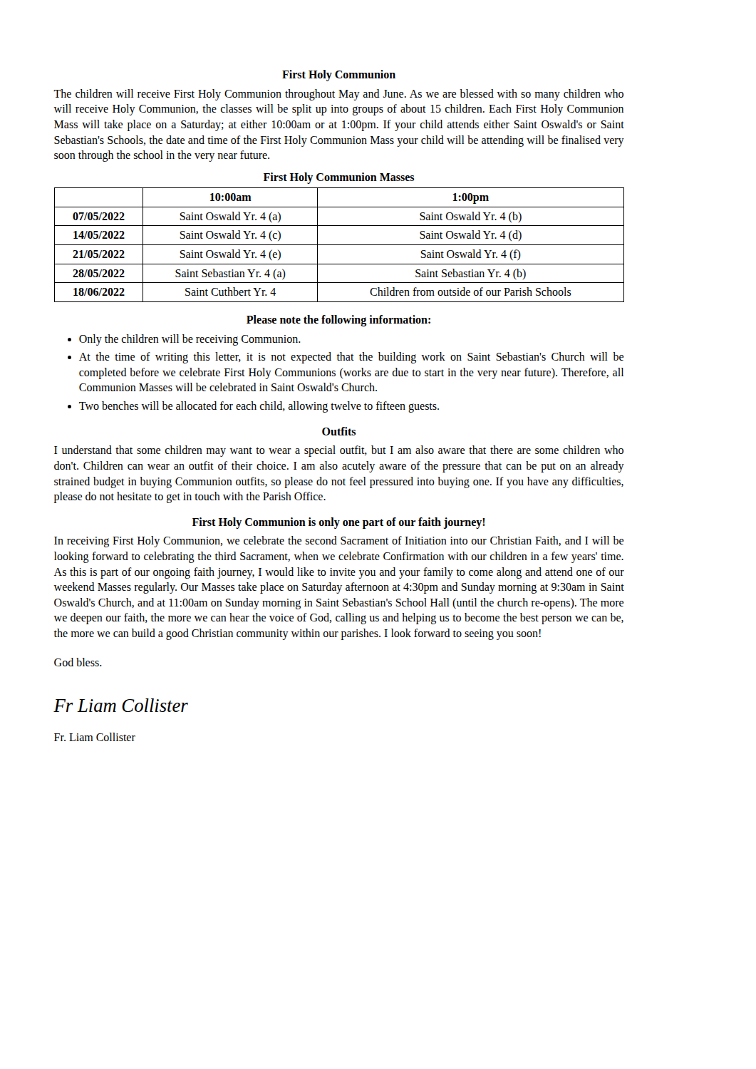First Holy Communion
The children will receive First Holy Communion throughout May and June. As we are blessed with so many children who will receive Holy Communion, the classes will be split up into groups of about 15 children. Each First Holy Communion Mass will take place on a Saturday; at either 10:00am or at 1:00pm. If your child attends either Saint Oswald's or Saint Sebastian's Schools, the date and time of the First Holy Communion Mass your child will be attending will be finalised very soon through the school in the very near future.
First Holy Communion Masses
| | 10:00am | 1:00pm |
| --- | --- | --- |
| 07/05/2022 | Saint Oswald Yr. 4 (a) | Saint Oswald Yr. 4 (b) |
| 14/05/2022 | Saint Oswald Yr. 4 (c) | Saint Oswald Yr. 4 (d) |
| 21/05/2022 | Saint Oswald Yr. 4 (e) | Saint Oswald Yr. 4 (f) |
| 28/05/2022 | Saint Sebastian Yr. 4 (a) | Saint Sebastian Yr. 4 (b) |
| 18/06/2022 | Saint Cuthbert Yr. 4 | Children from outside of our Parish Schools |
Please note the following information:
Only the children will be receiving Communion.
At the time of writing this letter, it is not expected that the building work on Saint Sebastian's Church will be completed before we celebrate First Holy Communions (works are due to start in the very near future). Therefore, all Communion Masses will be celebrated in Saint Oswald's Church.
Two benches will be allocated for each child, allowing twelve to fifteen guests.
Outfits
I understand that some children may want to wear a special outfit, but I am also aware that there are some children who don't. Children can wear an outfit of their choice. I am also acutely aware of the pressure that can be put on an already strained budget in buying Communion outfits, so please do not feel pressured into buying one. If you have any difficulties, please do not hesitate to get in touch with the Parish Office.
First Holy Communion is only one part of our faith journey!
In receiving First Holy Communion, we celebrate the second Sacrament of Initiation into our Christian Faith, and I will be looking forward to celebrating the third Sacrament, when we celebrate Confirmation with our children in a few years' time. As this is part of our ongoing faith journey, I would like to invite you and your family to come along and attend one of our weekend Masses regularly. Our Masses take place on Saturday afternoon at 4:30pm and Sunday morning at 9:30am in Saint Oswald's Church, and at 11:00am on Sunday morning in Saint Sebastian's School Hall (until the church re-opens). The more we deepen our faith, the more we can hear the voice of God, calling us and helping us to become the best person we can be, the more we can build a good Christian community within our parishes. I look forward to seeing you soon!
God bless.
Fr Liam Collister
Fr. Liam Collister